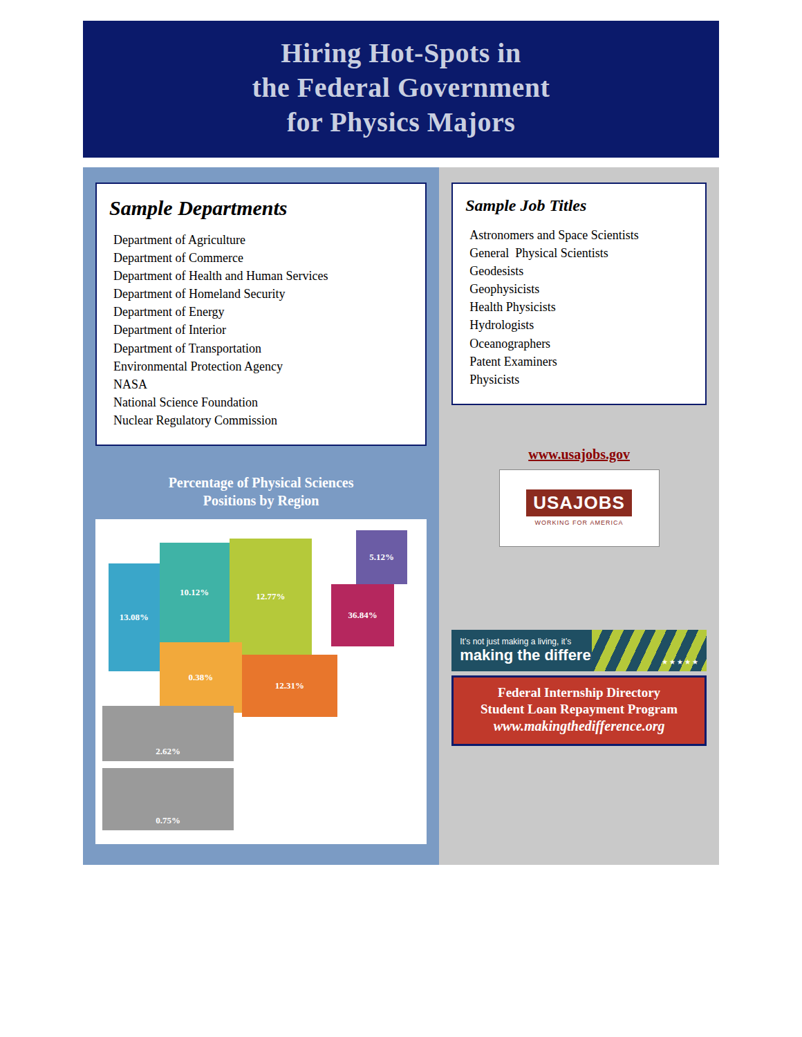Hiring Hot-Spots in
the Federal Government
for Physics Majors
Sample Departments
Department of Agriculture
Department of Commerce
Department of Health and Human Services
Department of Homeland Security
Department of Energy
Department of Interior
Department of Transportation
Environmental Protection Agency
NASA
National Science Foundation
Nuclear Regulatory Commission
Percentage of Physical Sciences
Positions by Region
13.08%
10.12%
12.77%
5.12%
36.84%
0.38%
12.31%
2.62%
0.75%
Sample Job Titles
Astronomers and Space Scientists
General Physical Scientists
Geodesists
Geophysicists
Health Physicists
Hydrologists
Oceanographers
Patent Examiners
Physicists
www.usajobs.gov
USAJOBS
WORKING FOR AMERICA
It’s not just making a living, it’s
making the difference.
★★★★★
Federal Internship Directory
Student Loan Repayment Program
www.makingthedifference.org